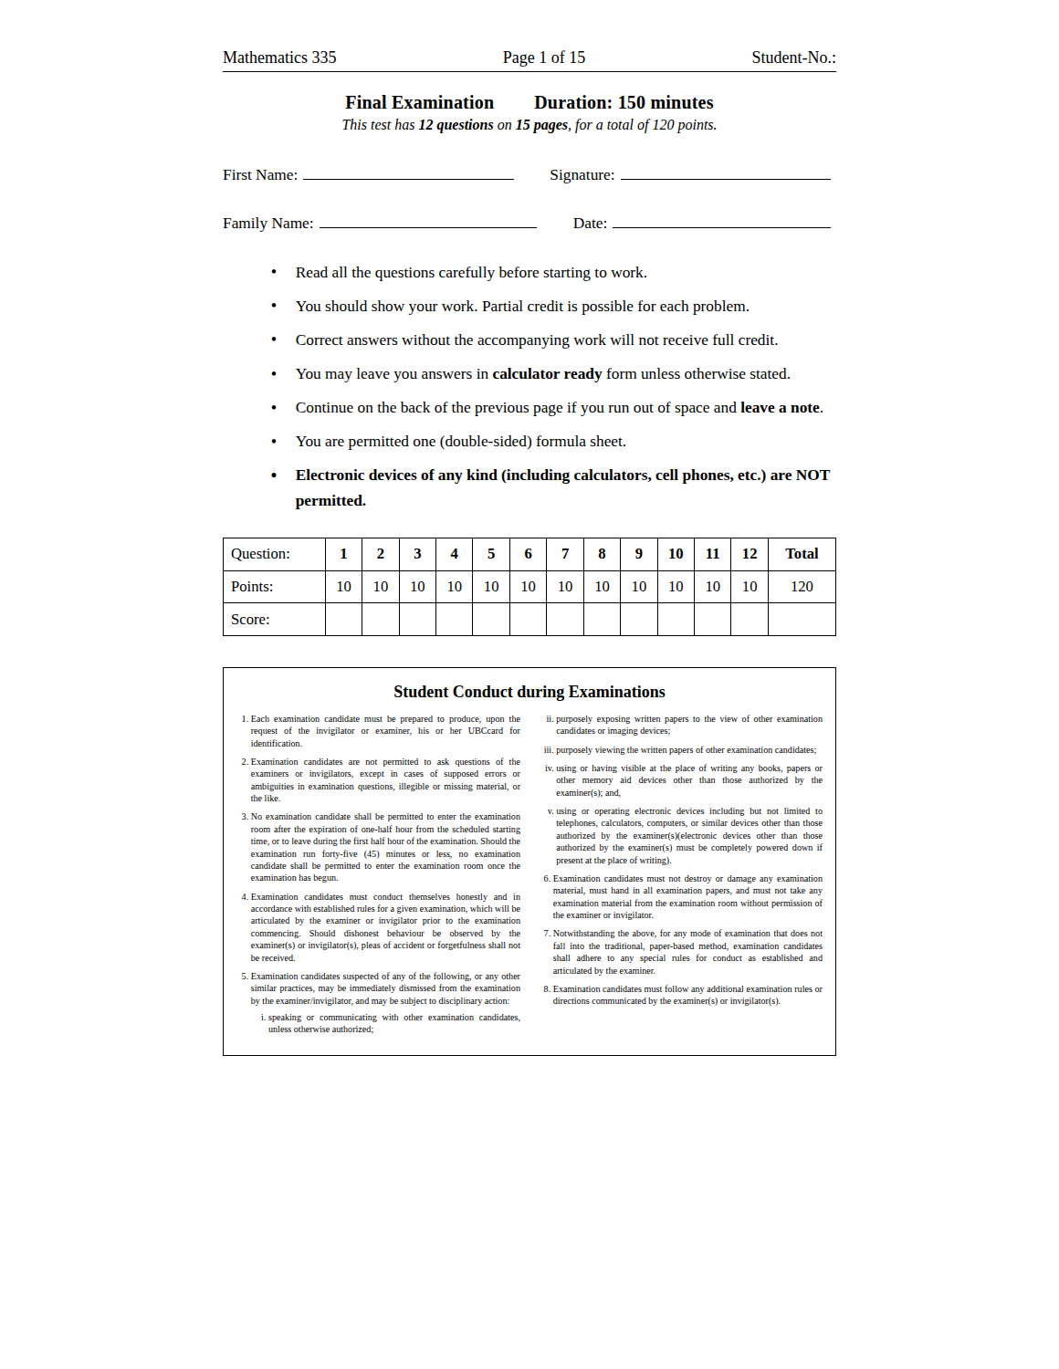Mathematics 335
Page 1 of 15
Student-No.:
Final Examination Duration: 150 minutes
This test has 12 questions on 15 pages, for a total of 120 points.
First Name: Signature:
Family Name: Date:
Read all the questions carefully before starting to work.
You should show your work. Partial credit is possible for each problem.
Correct answers without the accompanying work will not receive full credit.
You may leave you answers in calculator ready form unless otherwise stated.
Continue on the back of the previous page if you run out of space and leave a note.
You are permitted one (double-sided) formula sheet.
Electronic devices of any kind (including calculators, cell phones, etc.) are NOT permitted.
| Question: | 1 | 2 | 3 | 4 | 5 | 6 | 7 | 8 | 9 | 10 | 11 | 12 | Total |
| --- | --- | --- | --- | --- | --- | --- | --- | --- | --- | --- | --- | --- | --- |
| Points: | 10 | 10 | 10 | 10 | 10 | 10 | 10 | 10 | 10 | 10 | 10 | 10 | 120 |
| Score: | | | | | | | | | | | | | |
Student Conduct during Examinations
Each examination candidate must be prepared to produce, upon the request of the invigilator or examiner, his or her UBCcard for identification.
Examination candidates are not permitted to ask questions of the examiners or invigilators, except in cases of supposed errors or ambiguities in examination questions, illegible or missing material, or the like.
No examination candidate shall be permitted to enter the examination room after the expiration of one-half hour from the scheduled starting time, or to leave during the first half hour of the examination. Should the examination run forty-five (45) minutes or less, no examination candidate shall be permitted to enter the examination room once the examination has begun.
Examination candidates must conduct themselves honestly and in accordance with established rules for a given examination, which will be articulated by the examiner or invigilator prior to the examination commencing. Should dishonest behaviour be observed by the examiner(s) or invigilator(s), pleas of accident or forgetfulness shall not be received.
Examination candidates suspected of any of the following, or any other similar practices, may be immediately dismissed from the examination by the examiner/invigilator, and may be subject to disciplinary action:
speaking or communicating with other examination candidates, unless otherwise authorized;
purposely exposing written papers to the view of other examination candidates or imaging devices;
purposely viewing the written papers of other examination candidates;
using or having visible at the place of writing any books, papers or other memory aid devices other than those authorized by the examiner(s); and,
using or operating electronic devices including but not limited to telephones, calculators, computers, or similar devices other than those authorized by the examiner(s)(electronic devices other than those authorized by the examiner(s) must be completely powered down if present at the place of writing).
Examination candidates must not destroy or damage any examination material, must hand in all examination papers, and must not take any examination material from the examination room without permission of the examiner or invigilator.
Notwithstanding the above, for any mode of examination that does not fall into the traditional, paper-based method, examination candidates shall adhere to any special rules for conduct as established and articulated by the examiner.
Examination candidates must follow any additional examination rules or directions communicated by the examiner(s) or invigilator(s).